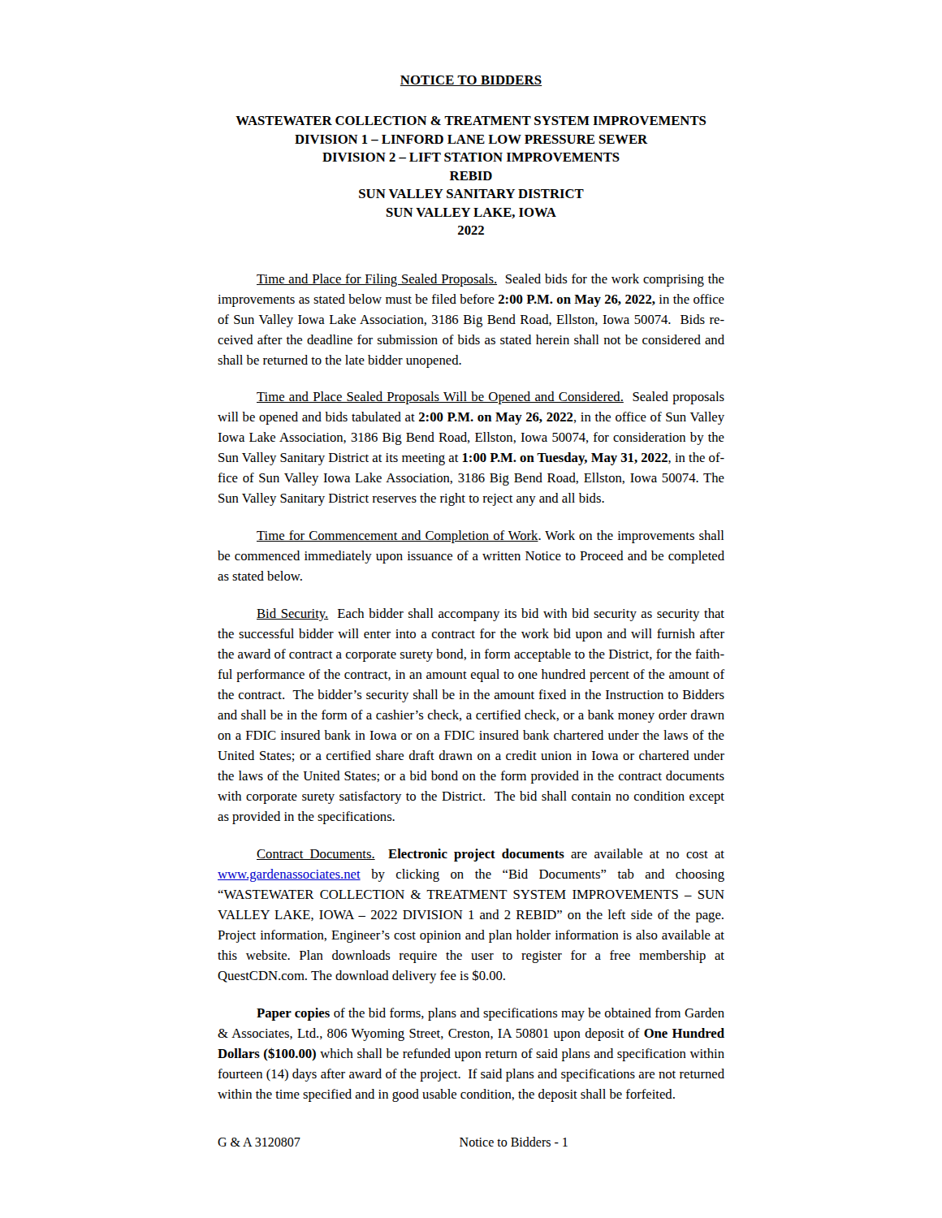NOTICE TO BIDDERS
WASTEWATER COLLECTION & TREATMENT SYSTEM IMPROVEMENTS
DIVISION 1 – LINFORD LANE LOW PRESSURE SEWER
DIVISION 2 – LIFT STATION IMPROVEMENTS
REBID
SUN VALLEY SANITARY DISTRICT
SUN VALLEY LAKE, IOWA
2022
Time and Place for Filing Sealed Proposals. Sealed bids for the work comprising the improvements as stated below must be filed before 2:00 P.M. on May 26, 2022, in the office of Sun Valley Iowa Lake Association, 3186 Big Bend Road, Ellston, Iowa 50074. Bids received after the deadline for submission of bids as stated herein shall not be considered and shall be returned to the late bidder unopened.
Time and Place Sealed Proposals Will be Opened and Considered. Sealed proposals will be opened and bids tabulated at 2:00 P.M. on May 26, 2022, in the office of Sun Valley Iowa Lake Association, 3186 Big Bend Road, Ellston, Iowa 50074, for consideration by the Sun Valley Sanitary District at its meeting at 1:00 P.M. on Tuesday, May 31, 2022, in the office of Sun Valley Iowa Lake Association, 3186 Big Bend Road, Ellston, Iowa 50074. The Sun Valley Sanitary District reserves the right to reject any and all bids.
Time for Commencement and Completion of Work. Work on the improvements shall be commenced immediately upon issuance of a written Notice to Proceed and be completed as stated below.
Bid Security. Each bidder shall accompany its bid with bid security as security that the successful bidder will enter into a contract for the work bid upon and will furnish after the award of contract a corporate surety bond, in form acceptable to the District, for the faithful performance of the contract, in an amount equal to one hundred percent of the amount of the contract. The bidder’s security shall be in the amount fixed in the Instruction to Bidders and shall be in the form of a cashier’s check, a certified check, or a bank money order drawn on a FDIC insured bank in Iowa or on a FDIC insured bank chartered under the laws of the United States; or a certified share draft drawn on a credit union in Iowa or chartered under the laws of the United States; or a bid bond on the form provided in the contract documents with corporate surety satisfactory to the District. The bid shall contain no condition except as provided in the specifications.
Contract Documents. Electronic project documents are available at no cost at www.gardenassociates.net by clicking on the “Bid Documents” tab and choosing “WASTEWATER COLLECTION & TREATMENT SYSTEM IMPROVEMENTS – SUN VALLEY LAKE, IOWA – 2022 DIVISION 1 and 2 REBID” on the left side of the page. Project information, Engineer’s cost opinion and plan holder information is also available at this website. Plan downloads require the user to register for a free membership at QuestCDN.com. The download delivery fee is $0.00.
Paper copies of the bid forms, plans and specifications may be obtained from Garden & Associates, Ltd., 806 Wyoming Street, Creston, IA 50801 upon deposit of One Hundred Dollars ($100.00) which shall be refunded upon return of said plans and specification within fourteen (14) days after award of the project. If said plans and specifications are not returned within the time specified and in good usable condition, the deposit shall be forfeited.
G & A 3120807
Notice to Bidders - 1